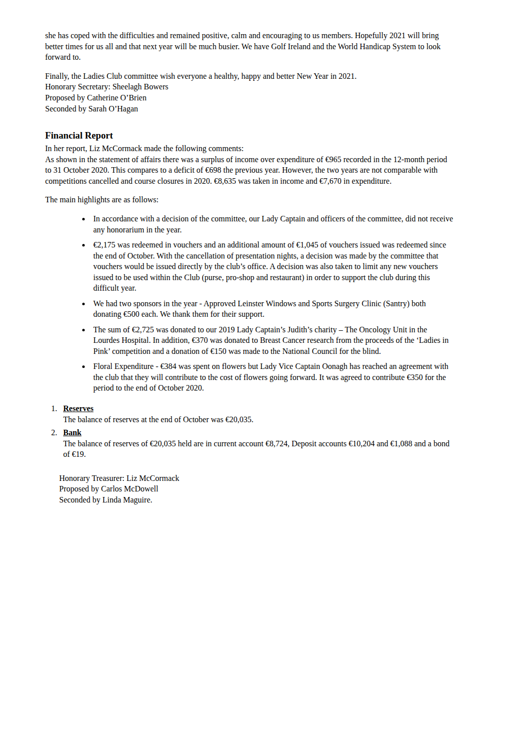she has coped with the difficulties and remained positive, calm and encouraging to us members. Hopefully 2021 will bring better times for us all and that next year will be much busier. We have Golf Ireland and the World Handicap System to look forward to.
Finally, the Ladies Club committee wish everyone a healthy, happy and better New Year in 2021.
Honorary Secretary: Sheelagh Bowers
Proposed by Catherine O’Brien
Seconded by Sarah O’Hagan
Financial Report
In her report, Liz McCormack made the following comments:
As shown in the statement of affairs there was a surplus of income over expenditure of €965 recorded in the 12-month period to 31 October 2020. This compares to a deficit of €698 the previous year. However, the two years are not comparable with competitions cancelled and course closures in 2020. €8,635 was taken in income and €7,670 in expenditure.
The main highlights are as follows:
In accordance with a decision of the committee, our Lady Captain and officers of the committee, did not receive any honorarium in the year.
€2,175 was redeemed in vouchers and an additional amount of €1,045 of vouchers issued was redeemed since the end of October. With the cancellation of presentation nights, a decision was made by the committee that vouchers would be issued directly by the club’s office. A decision was also taken to limit any new vouchers issued to be used within the Club (purse, pro-shop and restaurant) in order to support the club during this difficult year.
We had two sponsors in the year - Approved Leinster Windows and Sports Surgery Clinic (Santry) both donating €500 each. We thank them for their support.
The sum of €2,725 was donated to our 2019 Lady Captain’s Judith’s charity – The Oncology Unit in the Lourdes Hospital. In addition, €370 was donated to Breast Cancer research from the proceeds of the ‘Ladies in Pink’ competition and a donation of €150 was made to the National Council for the blind.
Floral Expenditure - €384 was spent on flowers but Lady Vice Captain Oonagh has reached an agreement with the club that they will contribute to the cost of flowers going forward. It was agreed to contribute €350 for the period to the end of October 2020.
Reserves
The balance of reserves at the end of October was €20,035.
Bank
The balance of reserves of €20,035 held are in current account €8,724, Deposit accounts €10,204 and €1,088 and a bond of €19.
Honorary Treasurer: Liz McCormack
Proposed by Carlos McDowell
Seconded by Linda Maguire.